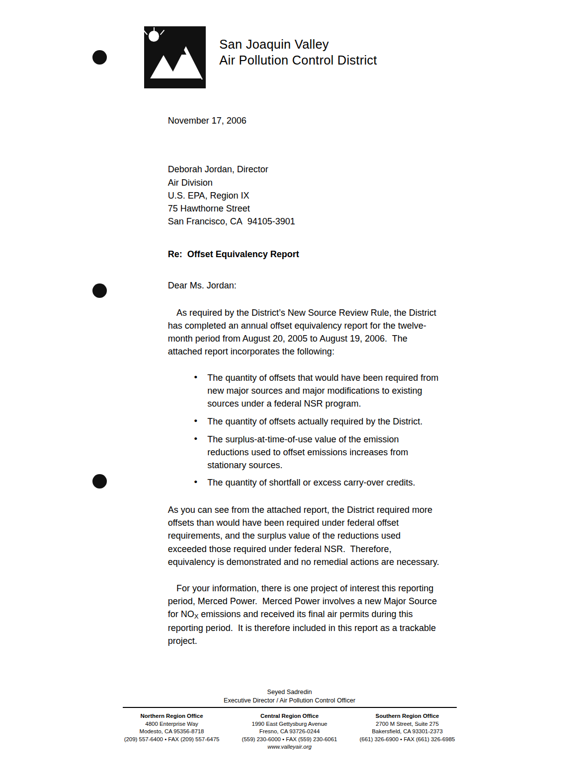San Joaquin Valley Air Pollution Control District
November 17, 2006
Deborah Jordan, Director
Air Division
U.S. EPA, Region IX
75 Hawthorne Street
San Francisco, CA 94105-3901
Re: Offset Equivalency Report
Dear Ms. Jordan:
As required by the District’s New Source Review Rule, the District has completed an annual offset equivalency report for the twelve-month period from August 20, 2005 to August 19, 2006. The attached report incorporates the following:
The quantity of offsets that would have been required from new major sources and major modifications to existing sources under a federal NSR program.
The quantity of offsets actually required by the District.
The surplus-at-time-of-use value of the emission reductions used to offset emissions increases from stationary sources.
The quantity of shortfall or excess carry-over credits.
As you can see from the attached report, the District required more offsets than would have been required under federal offset requirements, and the surplus value of the reductions used exceeded those required under federal NSR. Therefore, equivalency is demonstrated and no remedial actions are necessary.
For your information, there is one project of interest this reporting period, Merced Power. Merced Power involves a new Major Source for NOX emissions and received its final air permits during this reporting period. It is therefore included in this report as a trackable project.
Seyed Sadredin
Executive Director / Air Pollution Control Officer
Northern Region Office
4800 Enterprise Way
Modesto, CA 95356-8718
(209) 557-6400 • FAX (209) 557-6475
Central Region Office
1990 East Gettysburg Avenue
Fresno, CA 93726-0244
(559) 230-6000 • FAX (559) 230-6061
www.valleyair.org
Southern Region Office
2700 M Street, Suite 275
Bakersfield, CA 93301-2373
(661) 326-6900 • FAX (661) 326-6985